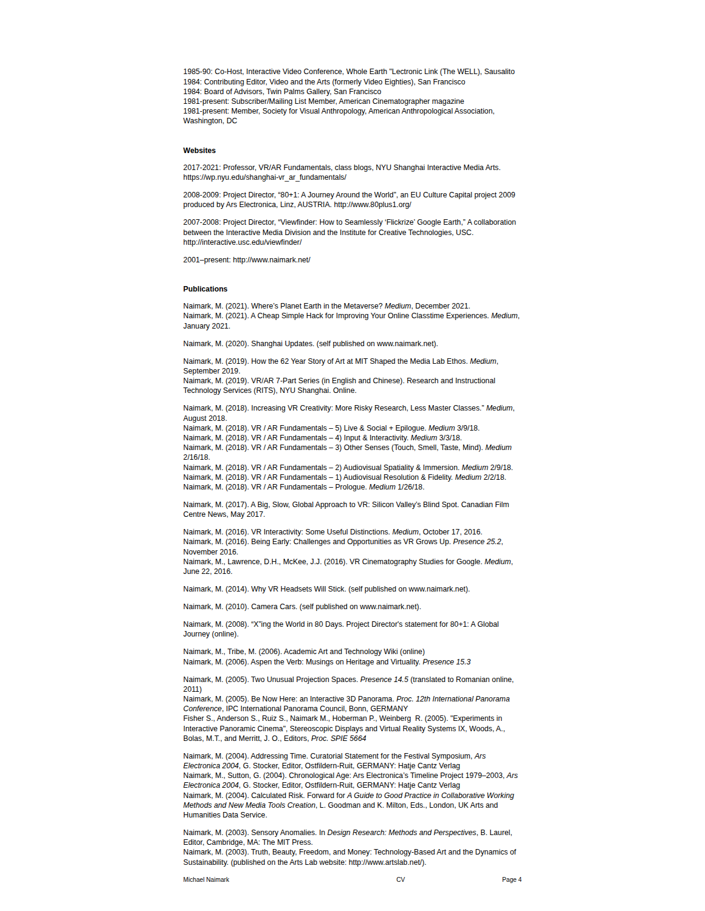1985-90: Co-Host, Interactive Video Conference, Whole Earth "Lectronic Link (The WELL), Sausalito
1984: Contributing Editor, Video and the Arts (formerly Video Eighties), San Francisco
1984: Board of Advisors, Twin Palms Gallery, San Francisco
1981-present: Subscriber/Mailing List Member, American Cinematographer magazine
1981-present: Member, Society for Visual Anthropology, American Anthropological Association, Washington, DC
Websites
2017-2021: Professor, VR/AR Fundamentals, class blogs, NYU Shanghai Interactive Media Arts.
https://wp.nyu.edu/shanghai-vr_ar_fundamentals/
2008-2009: Project Director, “80+1: A Journey Around the World”, an EU Culture Capital project 2009 produced by Ars Electronica, Linz, AUSTRIA. http://www.80plus1.org/
2007-2008: Project Director, “Viewfinder: How to Seamlessly ‘Flickrize’ Google Earth,” A collaboration between the Interactive Media Division and the Institute for Creative Technologies, USC. http://interactive.usc.edu/viewfinder/
2001–present: http://www.naimark.net/
Publications
Naimark, M. (2021). Where’s Planet Earth in the Metaverse? Medium, December 2021.
Naimark, M. (2021). A Cheap Simple Hack for Improving Your Online Classtime Experiences. Medium, January 2021.
Naimark, M. (2020). Shanghai Updates. (self published on www.naimark.net).
Naimark, M. (2019). How the 62 Year Story of Art at MIT Shaped the Media Lab Ethos. Medium, September 2019.
Naimark, M. (2019). VR/AR 7-Part Series (in English and Chinese). Research and Instructional Technology Services (RITS), NYU Shanghai. Online.
Naimark, M. (2018). Increasing VR Creativity: More Risky Research, Less Master Classes.” Medium, August 2018.
Naimark, M. (2018). VR / AR Fundamentals – 5) Live & Social + Epilogue. Medium 3/9/18.
Naimark, M. (2018). VR / AR Fundamentals – 4) Input & Interactivity. Medium 3/3/18.
Naimark, M. (2018). VR / AR Fundamentals – 3) Other Senses (Touch, Smell, Taste, Mind). Medium 2/16/18.
Naimark, M. (2018). VR / AR Fundamentals – 2) Audiovisual Spatiality & Immersion. Medium 2/9/18.
Naimark, M. (2018). VR / AR Fundamentals – 1) Audiovisual Resolution & Fidelity. Medium 2/2/18.
Naimark, M. (2018). VR / AR Fundamentals – Prologue. Medium 1/26/18.
Naimark, M. (2017). A Big, Slow, Global Approach to VR: Silicon Valley’s Blind Spot. Canadian Film Centre News, May 2017.
Naimark, M. (2016). VR Interactivity: Some Useful Distinctions. Medium, October 17, 2016.
Naimark, M. (2016). Being Early: Challenges and Opportunities as VR Grows Up. Presence 25.2, November 2016.
Naimark, M., Lawrence, D.H., McKee, J.J. (2016). VR Cinematography Studies for Google. Medium, June 22, 2016.
Naimark, M. (2014). Why VR Headsets Will Stick. (self published on www.naimark.net).
Naimark, M. (2010). Camera Cars. (self published on www.naimark.net).
Naimark, M. (2008). “X”ing the World in 80 Days. Project Director's statement for 80+1: A Global Journey (online).
Naimark, M., Tribe, M. (2006). Academic Art and Technology Wiki (online)
Naimark, M. (2006). Aspen the Verb: Musings on Heritage and Virtuality. Presence 15.3
Naimark, M. (2005). Two Unusual Projection Spaces. Presence 14.5 (translated to Romanian online, 2011)
Naimark, M. (2005). Be Now Here: an Interactive 3D Panorama. Proc. 12th International Panorama Conference, IPC International Panorama Council, Bonn, GERMANY
Fisher S., Anderson S., Ruiz S., Naimark M., Hoberman P., Weinberg R. (2005). "Experiments in Interactive Panoramic Cinema", Stereoscopic Displays and Virtual Reality Systems IX, Woods, A., Bolas, M.T., and Merritt, J. O., Editors, Proc. SPIE 5664
Naimark, M. (2004). Addressing Time. Curatorial Statement for the Festival Symposium, Ars Electronica 2004, G. Stocker, Editor, Ostfildern-Ruit, GERMANY: Hatje Cantz Verlag
Naimark, M., Sutton, G. (2004). Chronological Age: Ars Electronica’s Timeline Project 1979–2003, Ars Electronica 2004, G. Stocker, Editor, Ostfildern-Ruit, GERMANY: Hatje Cantz Verlag
Naimark, M. (2004). Calculated Risk. Forward for A Guide to Good Practice in Collaborative Working Methods and New Media Tools Creation, L. Goodman and K. Milton, Eds., London, UK Arts and Humanities Data Service.
Naimark, M. (2003). Sensory Anomalies. In Design Research: Methods and Perspectives, B. Laurel, Editor, Cambridge, MA: The MIT Press.
Naimark, M. (2003). Truth, Beauty, Freedom, and Money: Technology-Based Art and the Dynamics of Sustainability. (published on the Arts Lab website: http://www.artslab.net/).
Michael Naimark
CV
Page 4